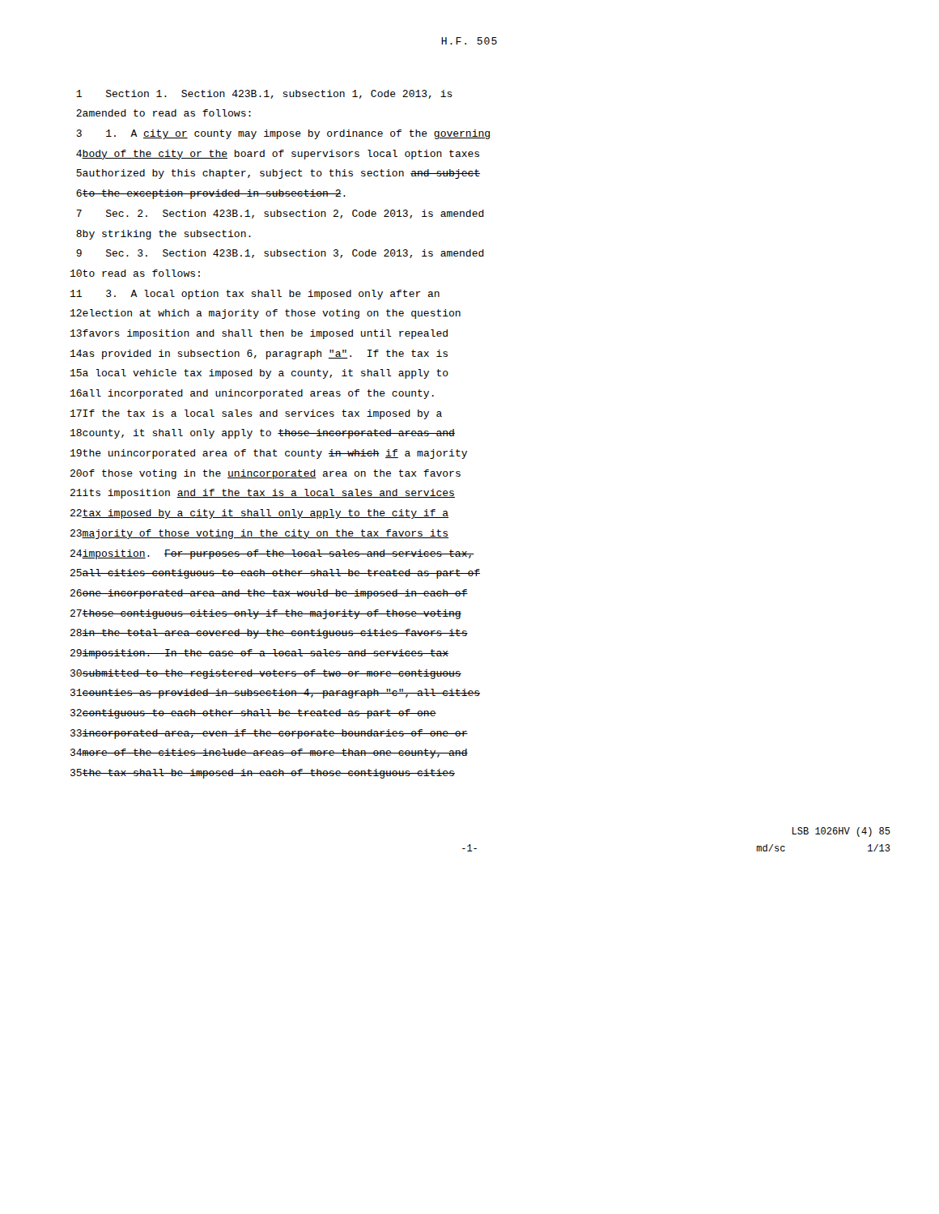H.F. 505
| 1 | Section 1. Section 423B.1, subsection 1, Code 2013, is |
| 2 | amended to read as follows: |
| 3 | 1. A city or county may impose by ordinance of the governing |
| 4 | body of the city or the board of supervisors local option taxes |
| 5 | authorized by this chapter, subject to this section and subject |
| 6 | to the exception provided in subsection 2 . |
| 7 | Sec. 2. Section 423B.1, subsection 2, Code 2013, is amended |
| 8 | by striking the subsection. |
| 9 | Sec. 3. Section 423B.1, subsection 3, Code 2013, is amended |
| 10 | to read as follows: |
| 11 | 3. A local option tax shall be imposed only after an |
| 12 | election at which a majority of those voting on the question |
| 13 | favors imposition and shall then be imposed until repealed |
| 14 | as provided in subsection 6, paragraph "a" . If the tax is |
| 15 | a local vehicle tax imposed by a county, it shall apply to |
| 16 | all incorporated and unincorporated areas of the county. |
| 17 | If the tax is a local sales and services tax imposed by a |
| 18 | county, it shall only apply to those incorporated areas and |
| 19 | the unincorporated area of that county in which if a majority |
| 20 | of those voting in the unincorporated area on the tax favors |
| 21 | its imposition and if the tax is a local sales and services |
| 22 | tax imposed by a city it shall only apply to the city if a |
| 23 | majority of those voting in the city on the tax favors its |
| 24 | imposition . For purposes of the local sales and services tax, |
| 25 | all cities contiguous to each other shall be treated as part of |
| 26 | one incorporated area and the tax would be imposed in each of |
| 27 | those contiguous cities only if the majority of those voting |
| 28 | in the total area covered by the contiguous cities favors its |
| 29 | imposition. In the case of a local sales and services tax |
| 30 | submitted to the registered voters of two or more contiguous |
| 31 | counties as provided in subsection 4, paragraph "c", all cities |
| 32 | contiguous to each other shall be treated as part of one |
| 33 | incorporated area, even if the corporate boundaries of one or |
| 34 | more of the cities include areas of more than one county, and |
| 35 | the tax shall be imposed in each of those contiguous cities |
LSB 1026HV (4) 85
-1-
md/sc 1/13